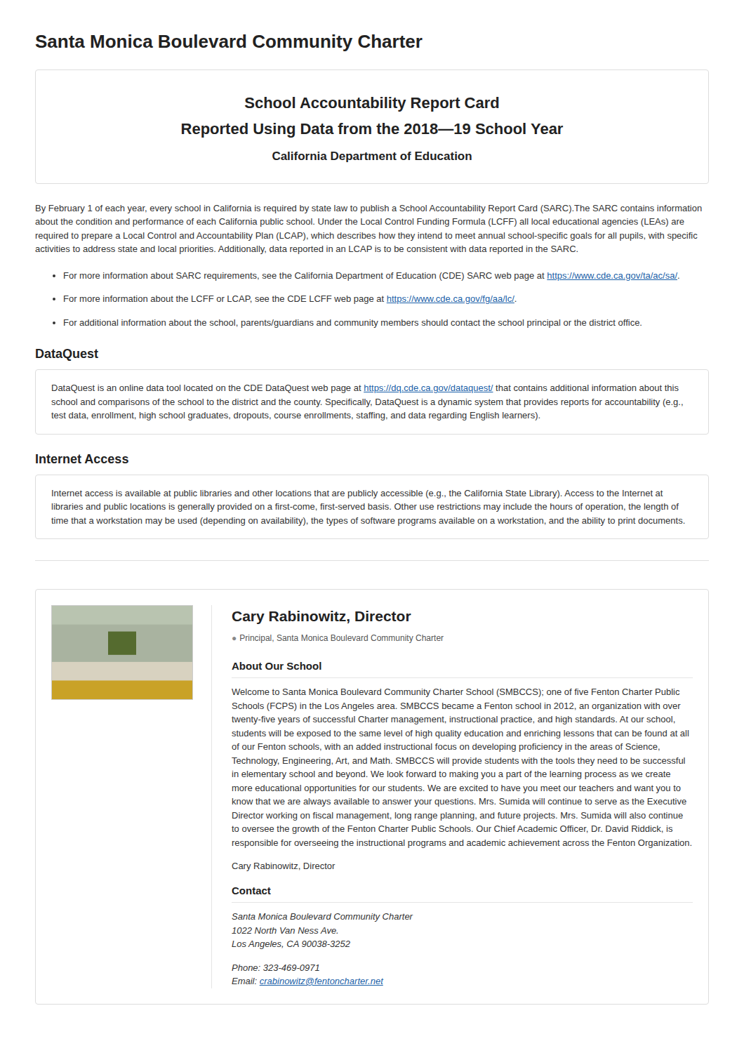Santa Monica Boulevard Community Charter
School Accountability Report Card
Reported Using Data from the 2018—19 School Year
California Department of Education
By February 1 of each year, every school in California is required by state law to publish a School Accountability Report Card (SARC).The SARC contains information about the condition and performance of each California public school. Under the Local Control Funding Formula (LCFF) all local educational agencies (LEAs) are required to prepare a Local Control and Accountability Plan (LCAP), which describes how they intend to meet annual school-specific goals for all pupils, with specific activities to address state and local priorities. Additionally, data reported in an LCAP is to be consistent with data reported in the SARC.
For more information about SARC requirements, see the California Department of Education (CDE) SARC web page at https://www.cde.ca.gov/ta/ac/sa/.
For more information about the LCFF or LCAP, see the CDE LCFF web page at https://www.cde.ca.gov/fg/aa/lc/.
For additional information about the school, parents/guardians and community members should contact the school principal or the district office.
DataQuest
DataQuest is an online data tool located on the CDE DataQuest web page at https://dq.cde.ca.gov/dataquest/ that contains additional information about this school and comparisons of the school to the district and the county. Specifically, DataQuest is a dynamic system that provides reports for accountability (e.g., test data, enrollment, high school graduates, dropouts, course enrollments, staffing, and data regarding English learners).
Internet Access
Internet access is available at public libraries and other locations that are publicly accessible (e.g., the California State Library). Access to the Internet at libraries and public locations is generally provided on a first-come, first-served basis. Other use restrictions may include the hours of operation, the length of time that a workstation may be used (depending on availability), the types of software programs available on a workstation, and the ability to print documents.
Cary Rabinowitz, Director
●Principal, Santa Monica Boulevard Community Charter
About Our School
Welcome to Santa Monica Boulevard Community Charter School (SMBCCS); one of five Fenton Charter Public Schools (FCPS) in the Los Angeles area. SMBCCS became a Fenton school in 2012, an organization with over twenty-five years of successful Charter management, instructional practice, and high standards. At our school, students will be exposed to the same level of high quality education and enriching lessons that can be found at all of our Fenton schools, with an added instructional focus on developing proficiency in the areas of Science, Technology, Engineering, Art, and Math. SMBCCS will provide students with the tools they need to be successful in elementary school and beyond. We look forward to making you a part of the learning process as we create more educational opportunities for our students. We are excited to have you meet our teachers and want you to know that we are always available to answer your questions. Mrs. Sumida will continue to serve as the Executive Director working on fiscal management, long range planning, and future projects. Mrs. Sumida will also continue to oversee the growth of the Fenton Charter Public Schools. Our Chief Academic Officer, Dr. David Riddick, is responsible for overseeing the instructional programs and academic achievement across the Fenton Organization.
Cary Rabinowitz, Director
Contact
Santa Monica Boulevard Community Charter
1022 North Van Ness Ave.
Los Angeles, CA 90038-3252
Phone: 323-469-0971
Email: crabinowitz@fentoncharter.net